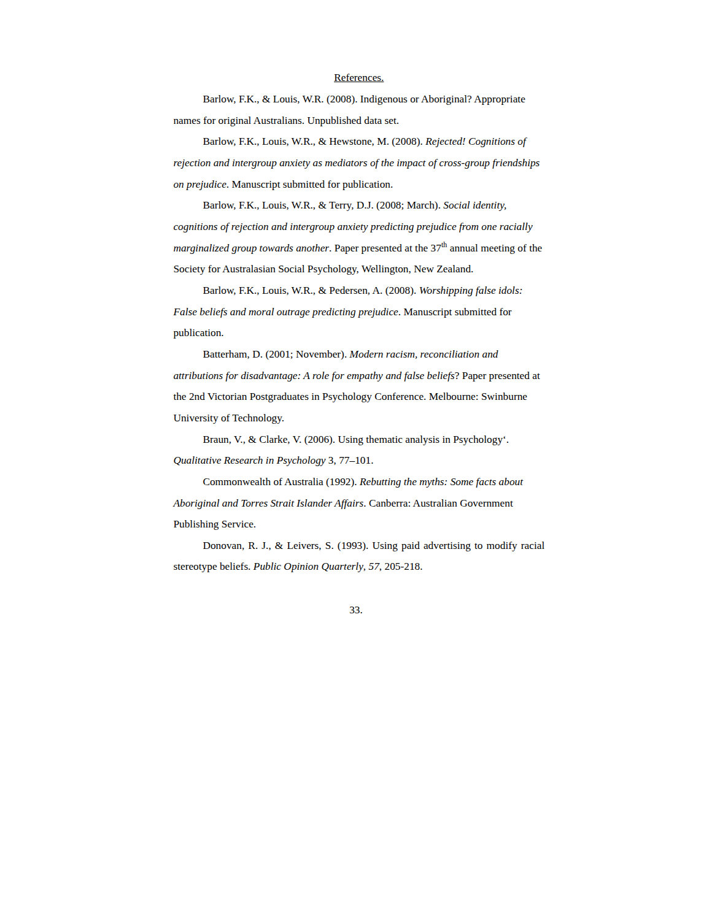References.
Barlow, F.K., & Louis, W.R. (2008). Indigenous or Aboriginal? Appropriate names for original Australians. Unpublished data set.
Barlow, F.K., Louis, W.R., & Hewstone, M. (2008). Rejected! Cognitions of rejection and intergroup anxiety as mediators of the impact of cross-group friendships on prejudice. Manuscript submitted for publication.
Barlow, F.K., Louis, W.R., & Terry, D.J. (2008; March). Social identity, cognitions of rejection and intergroup anxiety predicting prejudice from one racially marginalized group towards another. Paper presented at the 37th annual meeting of the Society for Australasian Social Psychology, Wellington, New Zealand.
Barlow, F.K., Louis, W.R., & Pedersen, A. (2008). Worshipping false idols: False beliefs and moral outrage predicting prejudice. Manuscript submitted for publication.
Batterham, D. (2001; November). Modern racism, reconciliation and attributions for disadvantage: A role for empathy and false beliefs? Paper presented at the 2nd Victorian Postgraduates in Psychology Conference. Melbourne: Swinburne University of Technology.
Braun, V., & Clarke, V. (2006). Using thematic analysis in Psychology‘. Qualitative Research in Psychology 3, 77–101.
Commonwealth of Australia (1992). Rebutting the myths: Some facts about Aboriginal and Torres Strait Islander Affairs. Canberra: Australian Government Publishing Service.
Donovan, R. J., & Leivers, S. (1993). Using paid advertising to modify racial stereotype beliefs. Public Opinion Quarterly, 57, 205-218.
33.